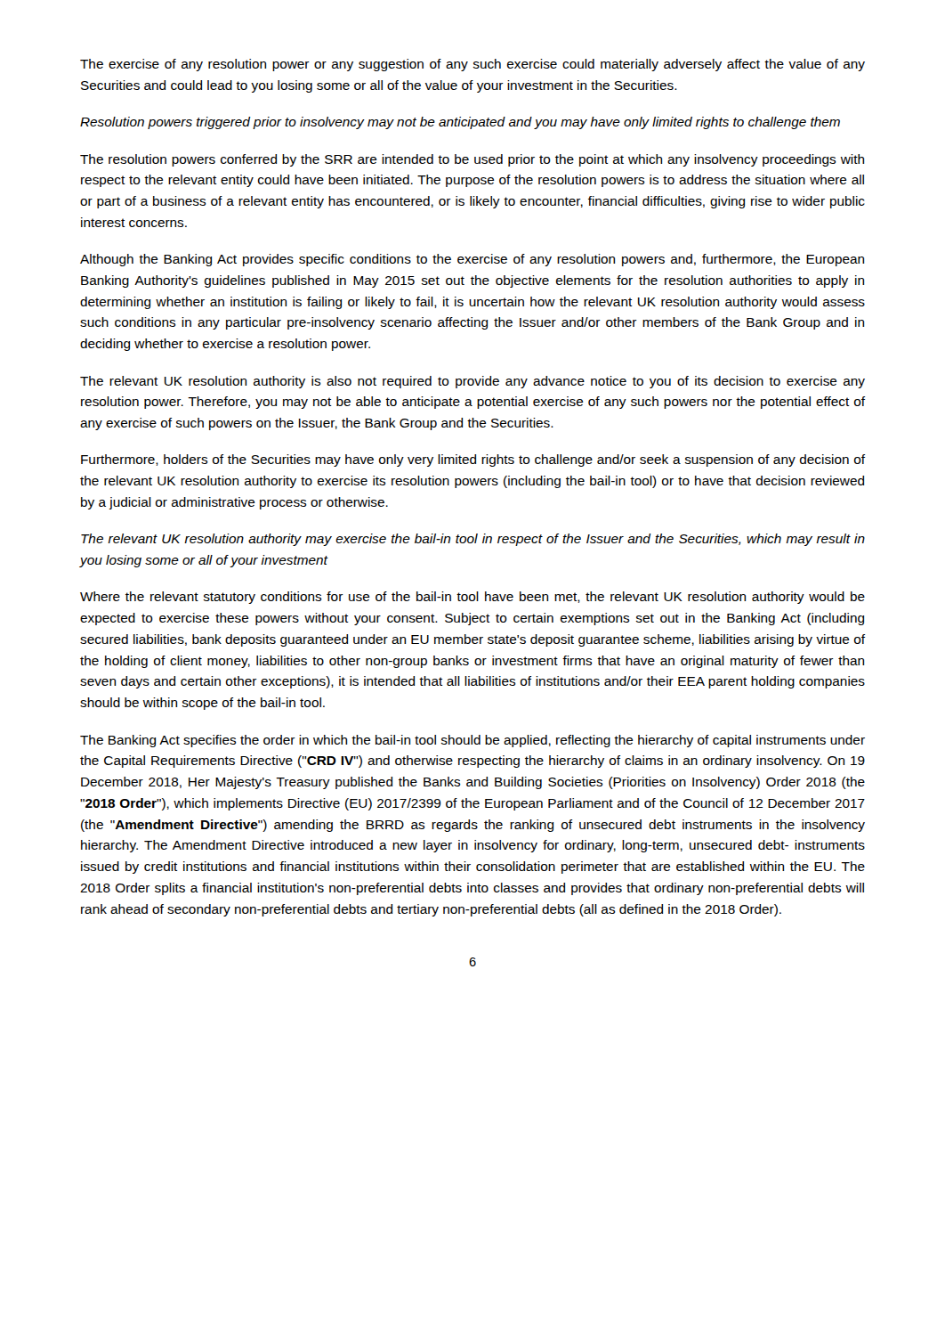The exercise of any resolution power or any suggestion of any such exercise could materially adversely affect the value of any Securities and could lead to you losing some or all of the value of your investment in the Securities.
Resolution powers triggered prior to insolvency may not be anticipated and you may have only limited rights to challenge them
The resolution powers conferred by the SRR are intended to be used prior to the point at which any insolvency proceedings with respect to the relevant entity could have been initiated. The purpose of the resolution powers is to address the situation where all or part of a business of a relevant entity has encountered, or is likely to encounter, financial difficulties, giving rise to wider public interest concerns.
Although the Banking Act provides specific conditions to the exercise of any resolution powers and, furthermore, the European Banking Authority's guidelines published in May 2015 set out the objective elements for the resolution authorities to apply in determining whether an institution is failing or likely to fail, it is uncertain how the relevant UK resolution authority would assess such conditions in any particular pre-insolvency scenario affecting the Issuer and/or other members of the Bank Group and in deciding whether to exercise a resolution power.
The relevant UK resolution authority is also not required to provide any advance notice to you of its decision to exercise any resolution power. Therefore, you may not be able to anticipate a potential exercise of any such powers nor the potential effect of any exercise of such powers on the Issuer, the Bank Group and the Securities.
Furthermore, holders of the Securities may have only very limited rights to challenge and/or seek a suspension of any decision of the relevant UK resolution authority to exercise its resolution powers (including the bail-in tool) or to have that decision reviewed by a judicial or administrative process or otherwise.
The relevant UK resolution authority may exercise the bail-in tool in respect of the Issuer and the Securities, which may result in you losing some or all of your investment
Where the relevant statutory conditions for use of the bail-in tool have been met, the relevant UK resolution authority would be expected to exercise these powers without your consent. Subject to certain exemptions set out in the Banking Act (including secured liabilities, bank deposits guaranteed under an EU member state's deposit guarantee scheme, liabilities arising by virtue of the holding of client money, liabilities to other non-group banks or investment firms that have an original maturity of fewer than seven days and certain other exceptions), it is intended that all liabilities of institutions and/or their EEA parent holding companies should be within scope of the bail-in tool.
The Banking Act specifies the order in which the bail-in tool should be applied, reflecting the hierarchy of capital instruments under the Capital Requirements Directive ("CRD IV") and otherwise respecting the hierarchy of claims in an ordinary insolvency. On 19 December 2018, Her Majesty's Treasury published the Banks and Building Societies (Priorities on Insolvency) Order 2018 (the "2018 Order"), which implements Directive (EU) 2017/2399 of the European Parliament and of the Council of 12 December 2017 (the "Amendment Directive") amending the BRRD as regards the ranking of unsecured debt instruments in the insolvency hierarchy. The Amendment Directive introduced a new layer in insolvency for ordinary, long-term, unsecured debt- instruments issued by credit institutions and financial institutions within their consolidation perimeter that are established within the EU. The 2018 Order splits a financial institution's non-preferential debts into classes and provides that ordinary non-preferential debts will rank ahead of secondary non-preferential debts and tertiary non-preferential debts (all as defined in the 2018 Order).
6